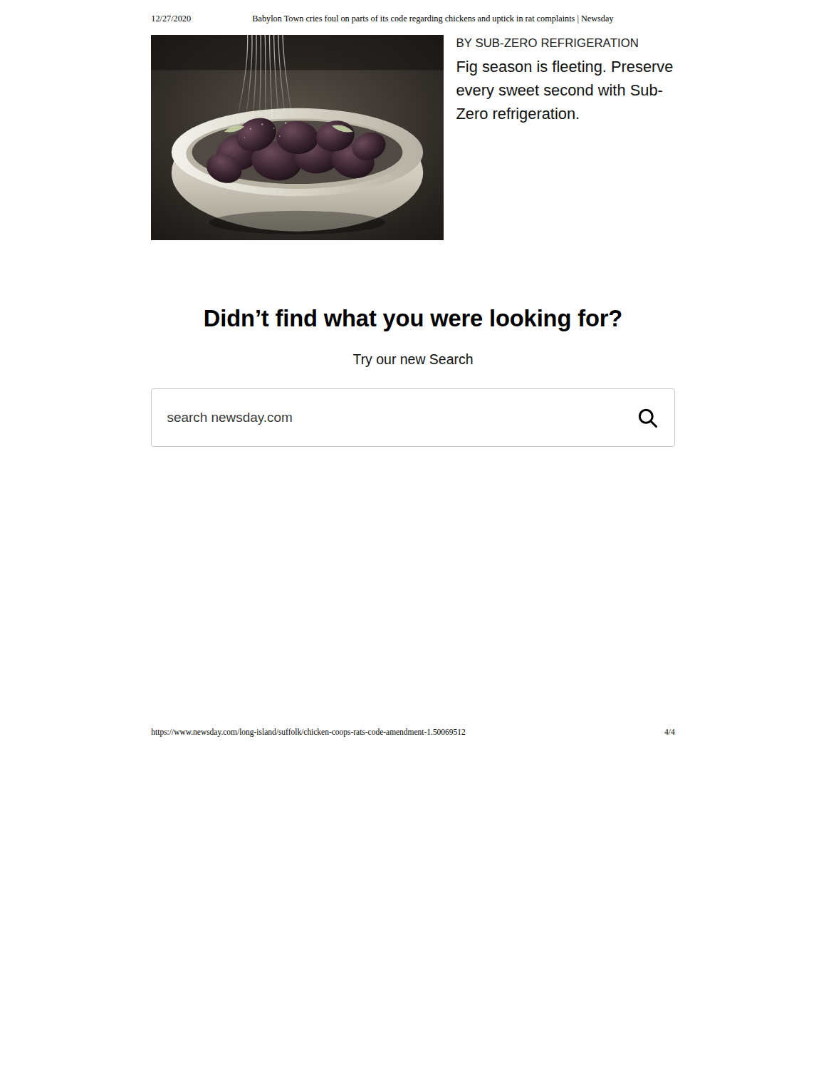12/27/2020 Babylon Town cries foul on parts of its code regarding chickens and uptick in rat complaints | Newsday
BY SUB-ZERO REFRIGERATION
Fig season is fleeting. Preserve every sweet second with Sub-Zero refrigeration.
Didn’t find what you were looking for?
Try our new Search
search newsday.com
https://www.newsday.com/long-island/suffolk/chicken-coops-rats-code-amendment-1.50069512 4/4